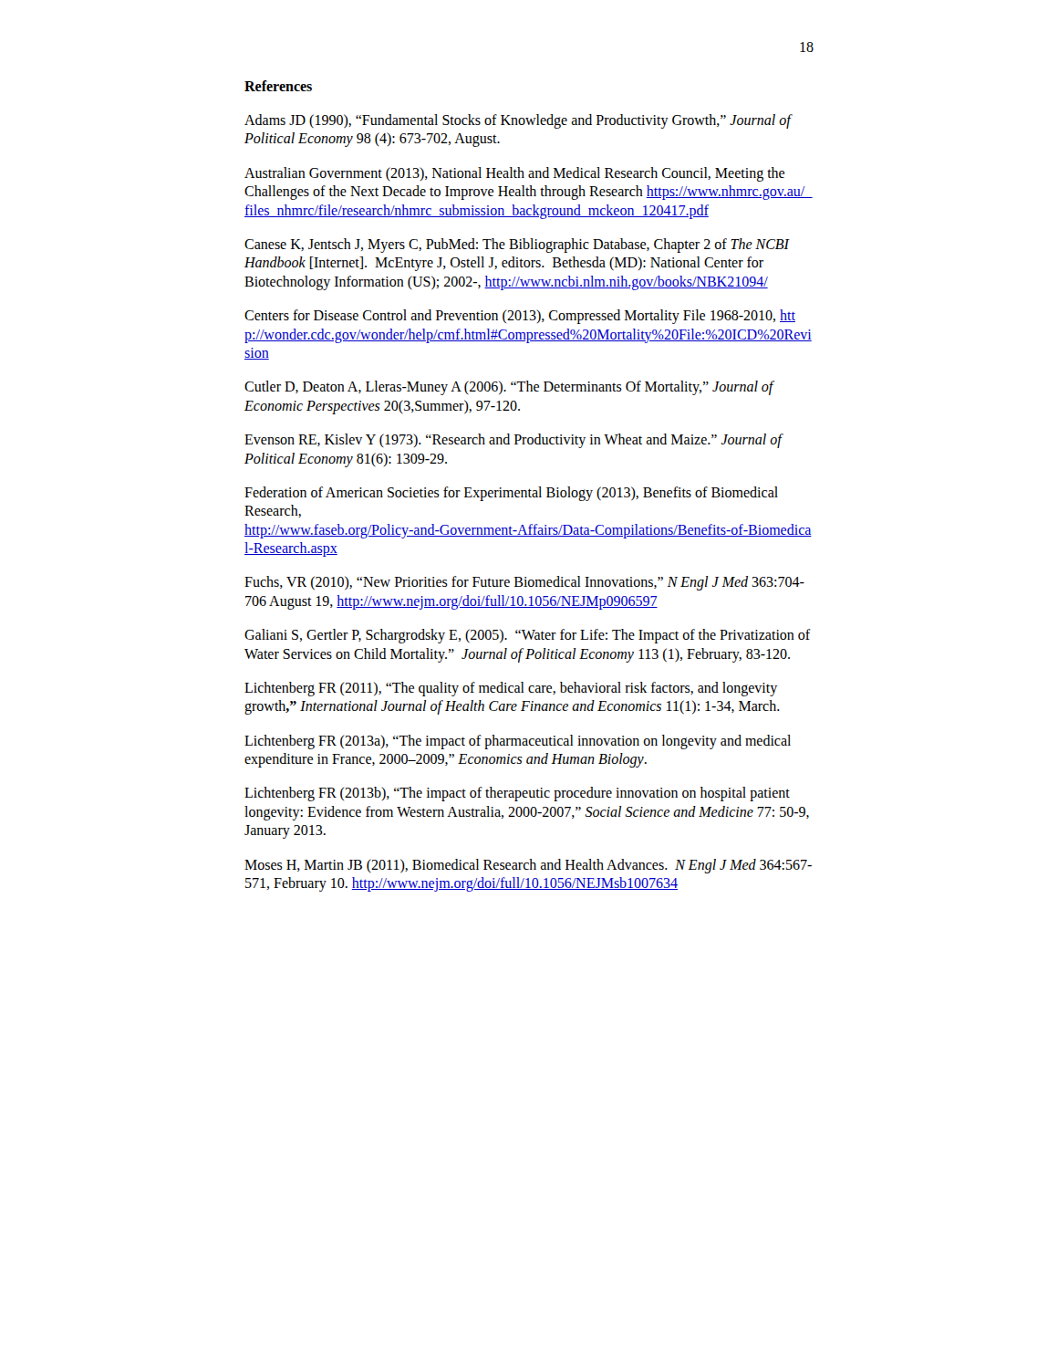18
References
Adams JD (1990), “Fundamental Stocks of Knowledge and Productivity Growth,” Journal of Political Economy 98 (4): 673-702, August.
Australian Government (2013), National Health and Medical Research Council, Meeting the Challenges of the Next Decade to Improve Health through Research https://www.nhmrc.gov.au/_files_nhmrc/file/research/nhmrc_submission_background_mckeon_120417.pdf
Canese K, Jentsch J, Myers C, PubMed: The Bibliographic Database, Chapter 2 of The NCBI Handbook [Internet]. McEntyre J, Ostell J, editors. Bethesda (MD): National Center for Biotechnology Information (US); 2002-, http://www.ncbi.nlm.nih.gov/books/NBK21094/
Centers for Disease Control and Prevention (2013), Compressed Mortality File 1968-2010, http://wonder.cdc.gov/wonder/help/cmf.html#Compressed%20Mortality%20File:%20ICD%20Revision
Cutler D, Deaton A, Lleras-Muney A (2006). “The Determinants Of Mortality,” Journal of Economic Perspectives 20(3,Summer), 97-120.
Evenson RE, Kislev Y (1973). “Research and Productivity in Wheat and Maize.” Journal of Political Economy 81(6): 1309-29.
Federation of American Societies for Experimental Biology (2013), Benefits of Biomedical Research,
http://www.faseb.org/Policy-and-Government-Affairs/Data-Compilations/Benefits-of-Biomedical-Research.aspx
Fuchs, VR (2010), “New Priorities for Future Biomedical Innovations,” N Engl J Med 363:704-706 August 19, http://www.nejm.org/doi/full/10.1056/NEJMp0906597
Galiani S, Gertler P, Schargrodsky E, (2005). “Water for Life: The Impact of the Privatization of Water Services on Child Mortality.” Journal of Political Economy 113 (1), February, 83-120.
Lichtenberg FR (2011), “The quality of medical care, behavioral risk factors, and longevity growth,” International Journal of Health Care Finance and Economics 11(1): 1-34, March.
Lichtenberg FR (2013a), “The impact of pharmaceutical innovation on longevity and medical expenditure in France, 2000–2009,” Economics and Human Biology.
Lichtenberg FR (2013b), “The impact of therapeutic procedure innovation on hospital patient longevity: Evidence from Western Australia, 2000-2007,” Social Science and Medicine 77: 50-9, January 2013.
Moses H, Martin JB (2011), Biomedical Research and Health Advances. N Engl J Med 364:567-571, February 10. http://www.nejm.org/doi/full/10.1056/NEJMsb1007634